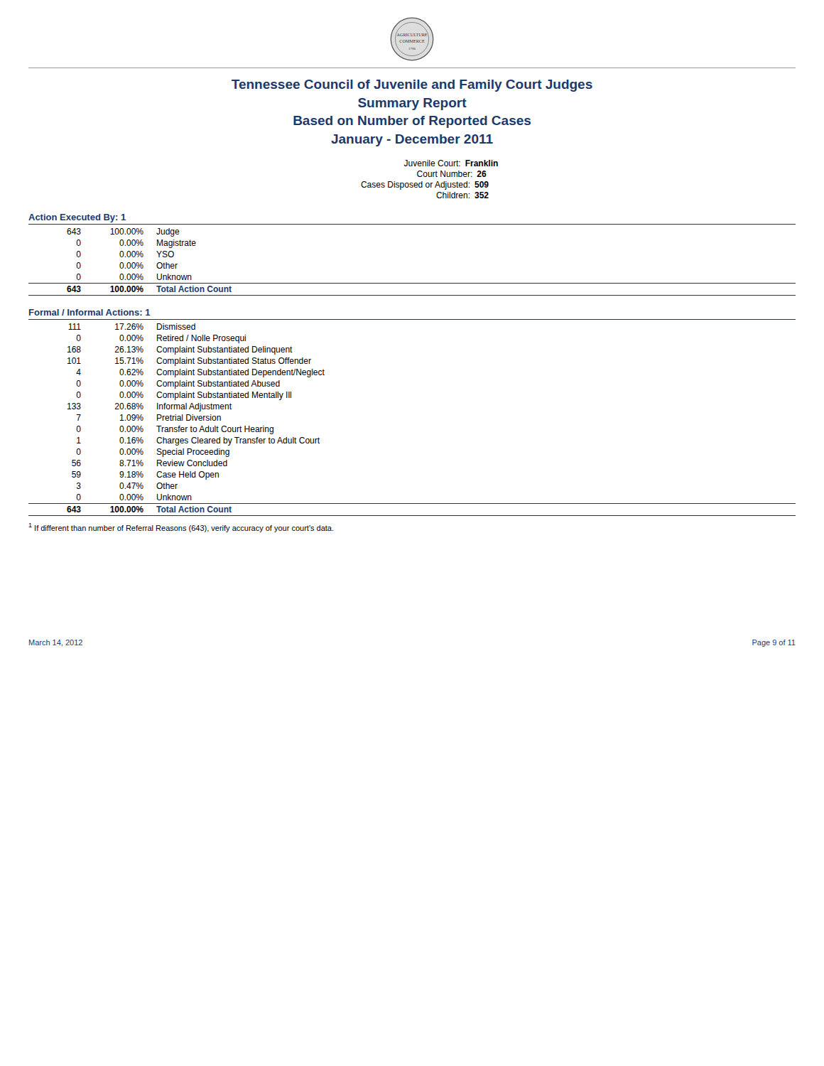Tennessee Council of Juvenile and Family Court Judges
Summary Report
Based on Number of Reported Cases
January - December 2011
Juvenile Court: Franklin
Court Number: 26
Cases Disposed or Adjusted: 509
Children: 352
Action Executed By: 1
| 643 | 100.00% | Judge |
| 0 | 0.00% | Magistrate |
| 0 | 0.00% | YSO |
| 0 | 0.00% | Other |
| 0 | 0.00% | Unknown |
| 643 | 100.00% | Total Action Count |
Formal / Informal Actions: 1
| 111 | 17.26% | Dismissed |
| 0 | 0.00% | Retired / Nolle Prosequi |
| 168 | 26.13% | Complaint Substantiated Delinquent |
| 101 | 15.71% | Complaint Substantiated Status Offender |
| 4 | 0.62% | Complaint Substantiated Dependent/Neglect |
| 0 | 0.00% | Complaint Substantiated Abused |
| 0 | 0.00% | Complaint Substantiated Mentally Ill |
| 133 | 20.68% | Informal Adjustment |
| 7 | 1.09% | Pretrial Diversion |
| 0 | 0.00% | Transfer to Adult Court Hearing |
| 1 | 0.16% | Charges Cleared by Transfer to Adult Court |
| 0 | 0.00% | Special Proceeding |
| 56 | 8.71% | Review Concluded |
| 59 | 9.18% | Case Held Open |
| 3 | 0.47% | Other |
| 0 | 0.00% | Unknown |
| 643 | 100.00% | Total Action Count |
1 If different than number of Referral Reasons (643), verify accuracy of your court's data.
March 14, 2012
Page 9 of 11